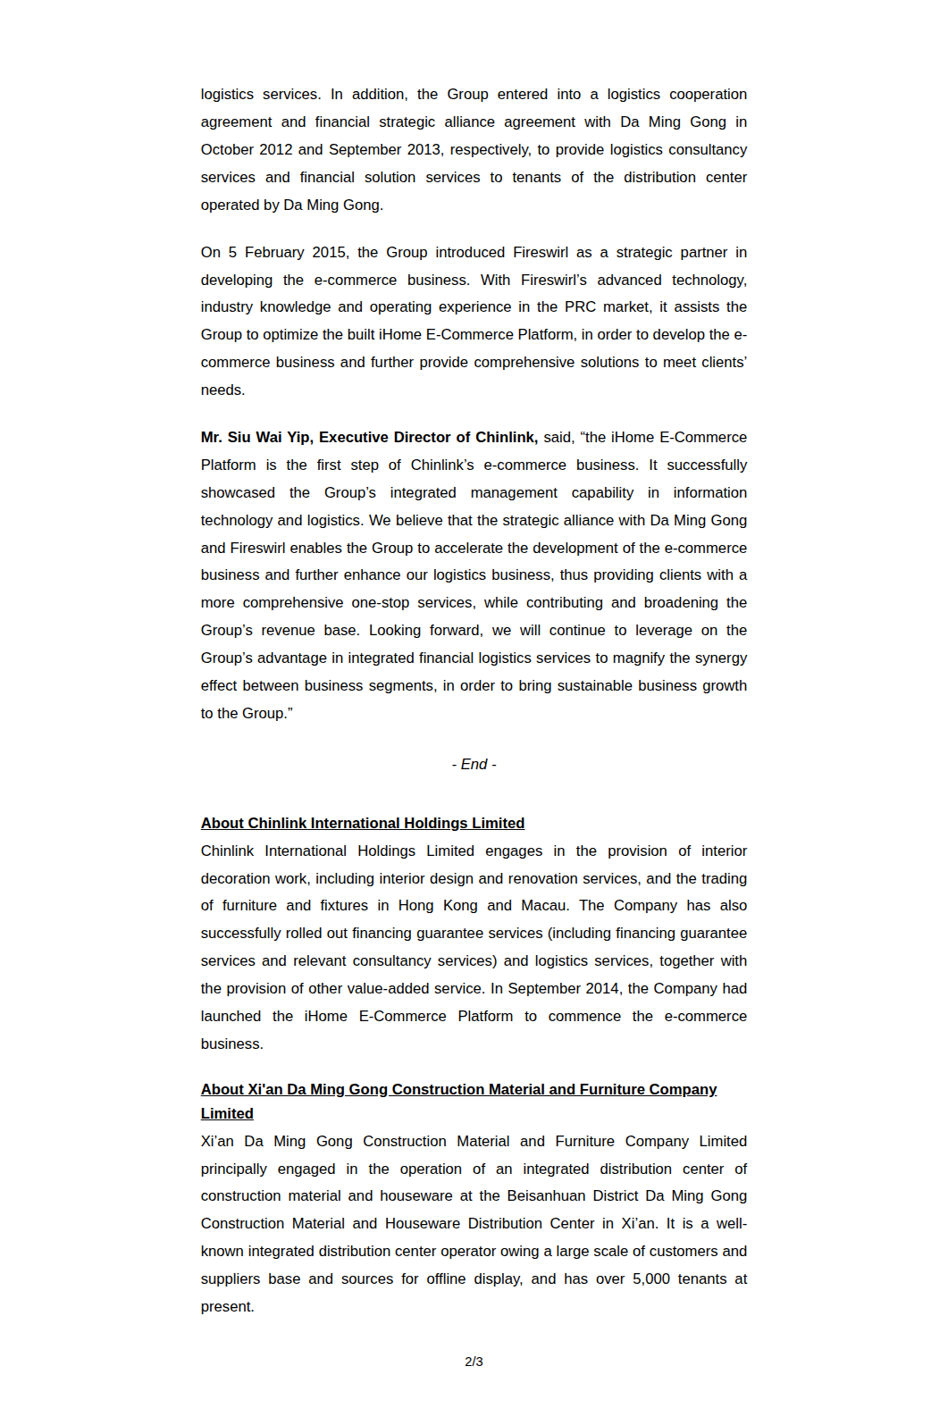logistics services. In addition, the Group entered into a logistics cooperation agreement and financial strategic alliance agreement with Da Ming Gong in October 2012 and September 2013, respectively, to provide logistics consultancy services and financial solution services to tenants of the distribution center operated by Da Ming Gong.
On 5 February 2015, the Group introduced Fireswirl as a strategic partner in developing the e-commerce business. With Fireswirl’s advanced technology, industry knowledge and operating experience in the PRC market, it assists the Group to optimize the built iHome E-Commerce Platform, in order to develop the e-commerce business and further provide comprehensive solutions to meet clients’ needs.
Mr. Siu Wai Yip, Executive Director of Chinlink, said, “the iHome E-Commerce Platform is the first step of Chinlink’s e-commerce business. It successfully showcased the Group’s integrated management capability in information technology and logistics. We believe that the strategic alliance with Da Ming Gong and Fireswirl enables the Group to accelerate the development of the e-commerce business and further enhance our logistics business, thus providing clients with a more comprehensive one-stop services, while contributing and broadening the Group’s revenue base. Looking forward, we will continue to leverage on the Group’s advantage in integrated financial logistics services to magnify the synergy effect between business segments, in order to bring sustainable business growth to the Group.”
- End -
About Chinlink International Holdings Limited
Chinlink International Holdings Limited engages in the provision of interior decoration work, including interior design and renovation services, and the trading of furniture and fixtures in Hong Kong and Macau. The Company has also successfully rolled out financing guarantee services (including financing guarantee services and relevant consultancy services) and logistics services, together with the provision of other value-added service. In September 2014, the Company had launched the iHome E-Commerce Platform to commence the e-commerce business.
About Xi'an Da Ming Gong Construction Material and Furniture Company Limited
Xi’an Da Ming Gong Construction Material and Furniture Company Limited principally engaged in the operation of an integrated distribution center of construction material and houseware at the Beisanhuan District Da Ming Gong Construction Material and Houseware Distribution Center in Xi’an. It is a well-known integrated distribution center operator owing a large scale of customers and suppliers base and sources for offline display, and has over 5,000 tenants at present.
2/3